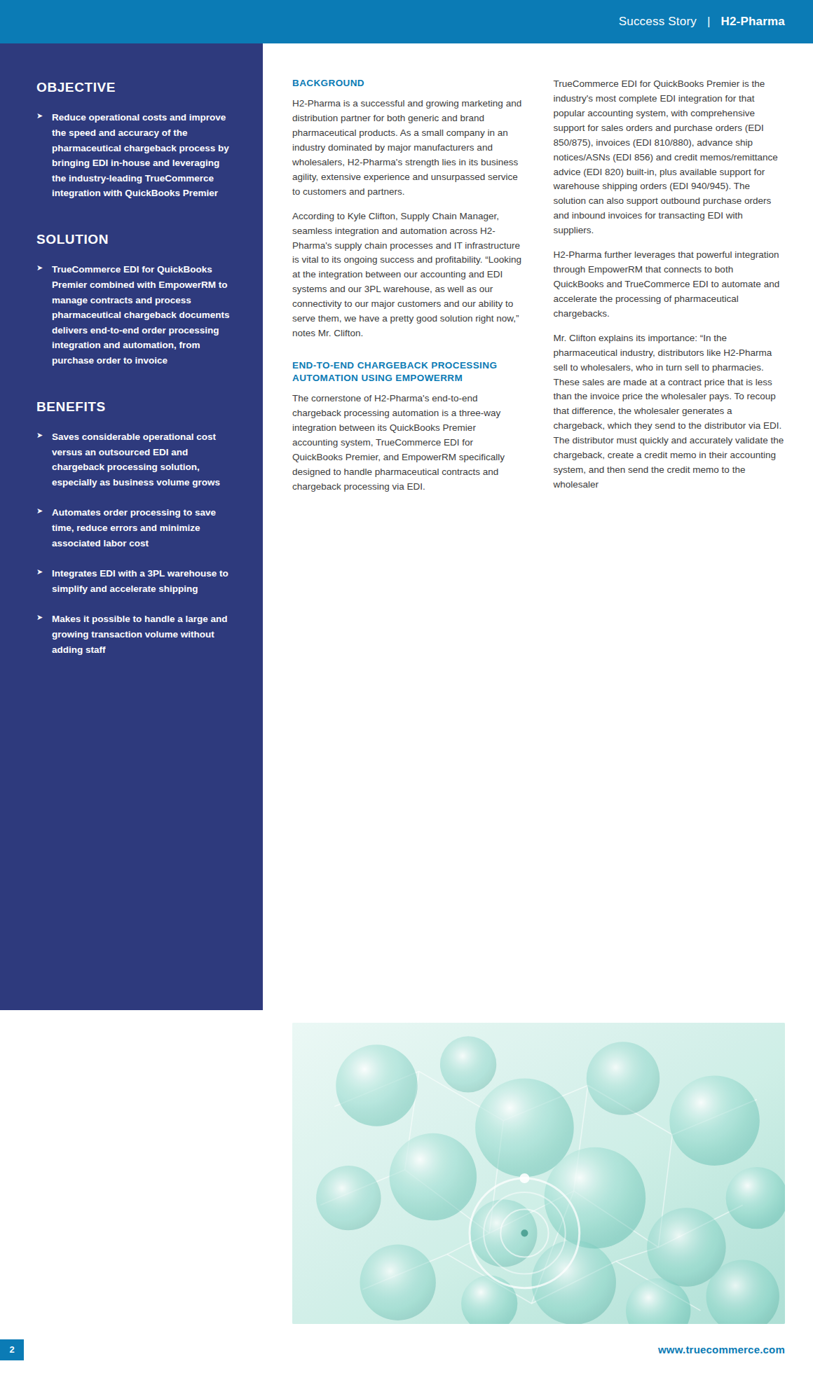Success Story | H2-Pharma
Objective
Reduce operational costs and improve the speed and accuracy of the pharmaceutical chargeback process by bringing EDI in-house and leveraging the industry-leading TrueCommerce integration with QuickBooks Premier
Solution
TrueCommerce EDI for QuickBooks Premier combined with EmpowerRM to manage contracts and process pharmaceutical chargeback documents delivers end-to-end order processing integration and automation, from purchase order to invoice
Benefits
Saves considerable operational cost versus an outsourced EDI and chargeback processing solution, especially as business volume grows
Automates order processing to save time, reduce errors and minimize associated labor cost
Integrates EDI with a 3PL warehouse to simplify and accelerate shipping
Makes it possible to handle a large and growing transaction volume without adding staff
Background
H2-Pharma is a successful and growing marketing and distribution partner for both generic and brand pharmaceutical products. As a small company in an industry dominated by major manufacturers and wholesalers, H2-Pharma's strength lies in its business agility, extensive experience and unsurpassed service to customers and partners.
According to Kyle Clifton, Supply Chain Manager, seamless integration and automation across H2-Pharma's supply chain processes and IT infrastructure is vital to its ongoing success and profitability. “Looking at the integration between our accounting and EDI systems and our 3PL warehouse, as well as our connectivity to our major customers and our ability to serve them, we have a pretty good solution right now,” notes Mr. Clifton.
End-to-End Chargeback Processing Automation Using EmpowerRM
The cornerstone of H2-Pharma's end-to-end chargeback processing automation is a three-way integration between its QuickBooks Premier accounting system, TrueCommerce EDI for QuickBooks Premier, and EmpowerRM specifically designed to handle pharmaceutical contracts and chargeback processing via EDI.
TrueCommerce EDI for QuickBooks Premier is the industry's most complete EDI integration for that popular accounting system, with comprehensive support for sales orders and purchase orders (EDI 850/875), invoices (EDI 810/880), advance ship notices/ASNs (EDI 856) and credit memos/remittance advice (EDI 820) built-in, plus available support for warehouse shipping orders (EDI 940/945). The solution can also support outbound purchase orders and inbound invoices for transacting EDI with suppliers.
H2-Pharma further leverages that powerful integration through EmpowerRM that connects to both QuickBooks and TrueCommerce EDI to automate and accelerate the processing of pharmaceutical chargebacks.
Mr. Clifton explains its importance: “In the pharmaceutical industry, distributors like H2-Pharma sell to wholesalers, who in turn sell to pharmacies. These sales are made at a contract price that is less than the invoice price the wholesaler pays. To recoup that difference, the wholesaler generates a chargeback, which they send to the distributor via EDI. The distributor must quickly and accurately validate the chargeback, create a credit memo in their accounting system, and then send the credit memo to the wholesaler
2
www.truecommerce.com